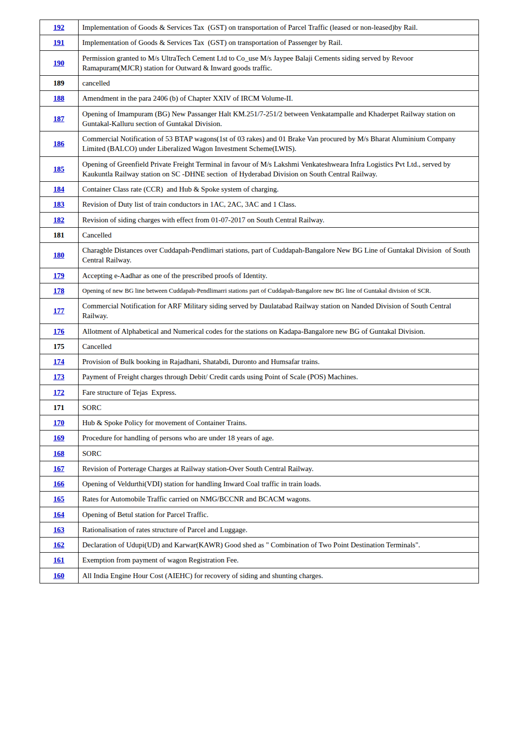| 192 | Implementation of Goods & Services Tax (GST) on transportation of Parcel Traffic (leased or non-leased)by Rail. |
| 191 | Implementation of Goods & Services Tax (GST) on transportation of Passenger by Rail. |
| 190 | Permission granted to M/s UltraTech Cement Ltd to Co_use M/s Jaypee Balaji Cements siding served by Revoor Ramapuram(MJCR) station for Outward & Inward goods traffic. |
| 189 | cancelled |
| 188 | Amendment in the para 2406 (b) of Chapter XXIV of IRCM Volume-II. |
| 187 | Opening of Imampuram (BG) New Passanger Halt KM.251/7-251/2 between Venkatampalle and Khaderpet Railway station on Guntakal-Kalluru section of Guntakal Division. |
| 186 | Commercial Notification of 53 BTAP wagons(1st of 03 rakes) and 01 Brake Van procured by M/s Bharat Aluminium Company Limited (BALCO) under Liberalized Wagon Investment Scheme(LWIS). |
| 185 | Opening of Greenfield Private Freight Terminal in favour of M/s Lakshmi Venkateshweara Infra Logistics Pvt Ltd., served by Kaukuntla Railway station on SC -DHNE section of Hyderabad Division on South Central Railway. |
| 184 | Container Class rate (CCR) and Hub & Spoke system of charging. |
| 183 | Revision of Duty list of train conductors in 1AC, 2AC, 3AC and 1 Class. |
| 182 | Revision of siding charges with effect from 01-07-2017 on South Central Railway. |
| 181 | Cancelled |
| 180 | Charagble Distances over Cuddapah-Pendlimari stations, part of Cuddapah-Bangalore New BG Line of Guntakal Division of South Central Railway. |
| 179 | Accepting e-Aadhar as one of the prescribed proofs of Identity. |
| 178 | Opening of new BG line between Cuddapah-Pendlimarri stations part of Cuddapah-Bangalore new BG line of Guntakal division of SCR. |
| 177 | Commercial Notification for ARF Military siding served by Daulatabad Railway station on Nanded Division of South Central Railway. |
| 176 | Allotment of Alphabetical and Numerical codes for the stations on Kadapa-Bangalore new BG of Guntakal Division. |
| 175 | Cancelled |
| 174 | Provision of Bulk booking in Rajadhani, Shatabdi, Duronto and Humsafar trains. |
| 173 | Payment of Freight charges through Debit/ Credit cards using Point of Scale (POS) Machines. |
| 172 | Fare structure of Tejas Express. |
| 171 | SORC |
| 170 | Hub & Spoke Policy for movement of Container Trains. |
| 169 | Procedure for handling of persons who are under 18 years of age. |
| 168 | SORC |
| 167 | Revision of Porterage Charges at Railway station-Over South Central Railway. |
| 166 | Opening of Veldurthi(VDI) station for handling Inward Coal traffic in train loads. |
| 165 | Rates for Automobile Traffic carried on NMG/BCCNR and BCACM wagons. |
| 164 | Opening of Betul station for Parcel Traffic. |
| 163 | Rationalisation of rates structure of Parcel and Luggage. |
| 162 | Declaration of Udupi(UD) and Karwar(KAWR) Good shed as " Combination of Two Point Destination Terminals". |
| 161 | Exemption from payment of wagon Registration Fee. |
| 160 | All India Engine Hour Cost (AIEHC) for recovery of siding and shunting charges. |